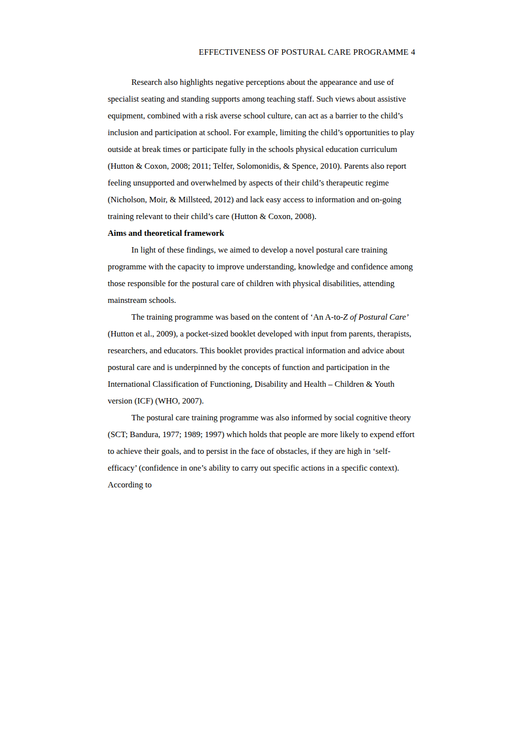EFFECTIVENESS OF POSTURAL CARE PROGRAMME 4
Research also highlights negative perceptions about the appearance and use of specialist seating and standing supports among teaching staff. Such views about assistive equipment, combined with a risk averse school culture, can act as a barrier to the child’s inclusion and participation at school. For example, limiting the child’s opportunities to play outside at break times or participate fully in the schools physical education curriculum (Hutton & Coxon, 2008; 2011; Telfer, Solomonidis, & Spence, 2010). Parents also report feeling unsupported and overwhelmed by aspects of their child’s therapeutic regime (Nicholson, Moir, & Millsteed, 2012) and lack easy access to information and on-going training relevant to their child’s care (Hutton & Coxon, 2008).
Aims and theoretical framework
In light of these findings, we aimed to develop a novel postural care training programme with the capacity to improve understanding, knowledge and confidence among those responsible for the postural care of children with physical disabilities, attending mainstream schools.
The training programme was based on the content of ‘An A-to-Z of Postural Care’ (Hutton et al., 2009), a pocket-sized booklet developed with input from parents, therapists, researchers, and educators. This booklet provides practical information and advice about postural care and is underpinned by the concepts of function and participation in the International Classification of Functioning, Disability and Health – Children & Youth version (ICF) (WHO, 2007).
The postural care training programme was also informed by social cognitive theory (SCT; Bandura, 1977; 1989; 1997) which holds that people are more likely to expend effort to achieve their goals, and to persist in the face of obstacles, if they are high in ‘self-efficacy’ (confidence in one’s ability to carry out specific actions in a specific context). According to